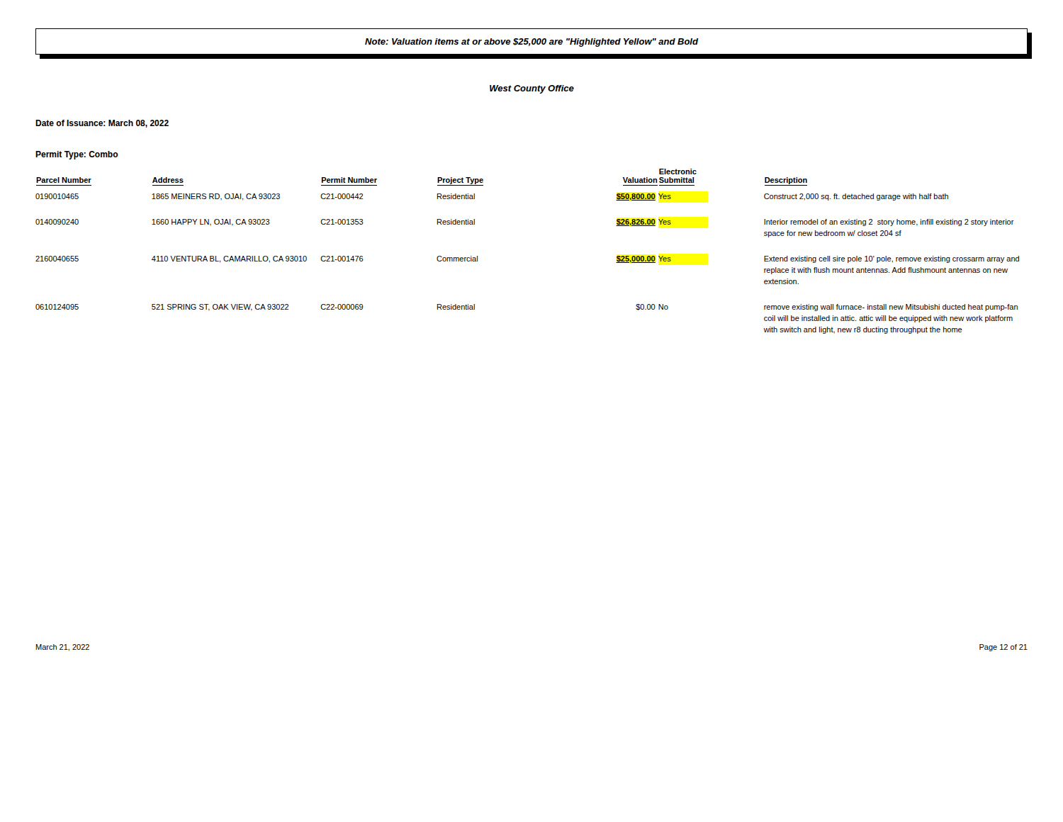Note: Valuation items at or above $25,000 are "Highlighted Yellow" and Bold
West County Office
Date of Issuance: March 08, 2022
Permit Type: Combo
| Parcel Number | Address | Permit Number | Project Type | Valuation | Electronic Submittal | Description |
| --- | --- | --- | --- | --- | --- | --- |
| 0190010465 | 1865 MEINERS RD, OJAI, CA 93023 | C21-000442 | Residential | $50,800.00 | Yes | Construct 2,000 sq. ft. detached garage with half bath |
| 0140090240 | 1660 HAPPY LN, OJAI, CA 93023 | C21-001353 | Residential | $26,826.00 | Yes | Interior remodel of an existing 2 story home, infill existing 2 story interior space for new bedroom w/ closet 204 sf |
| 2160040655 | 4110 VENTURA BL, CAMARILLO, CA 93010 | C21-001476 | Commercial | $25,000.00 | Yes | Extend existing cell sire pole 10' pole, remove existing crossarm array and replace it with flush mount antennas. Add flushmount antennas on new extension. |
| 0610124095 | 521 SPRING ST, OAK VIEW, CA 93022 | C22-000069 | Residential | $0.00 | No | remove existing wall furnace- install new Mitsubishi ducted heat pump-fan coil will be installed in attic. attic will be equipped with new work platform with switch and light, new r8 ducting throughput the home |
March 21, 2022
Page 12 of 21